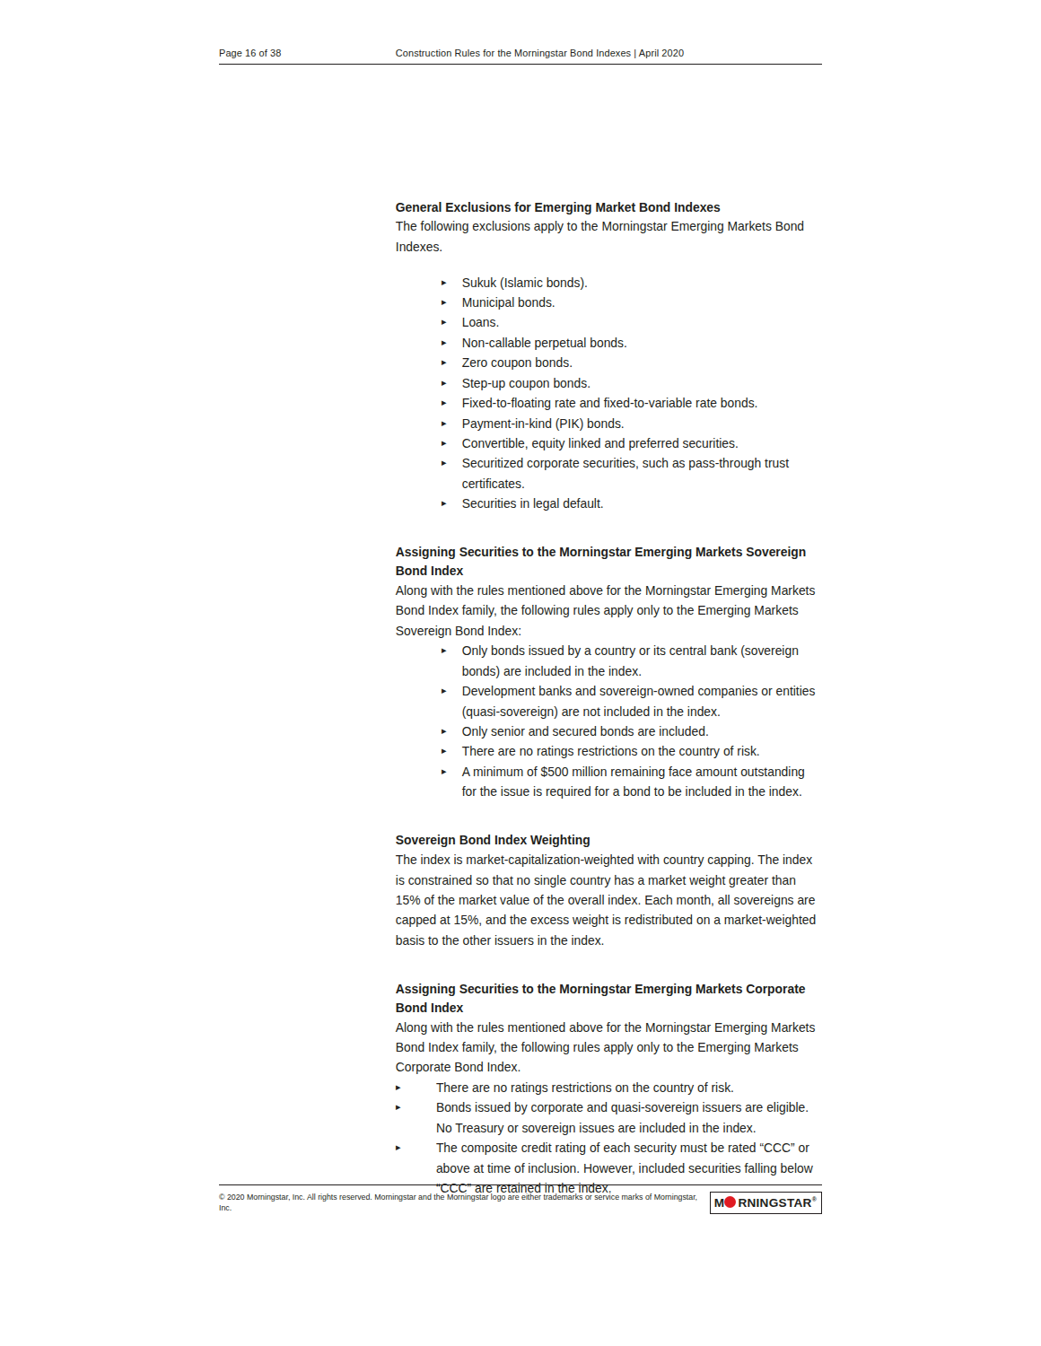Page 16 of 38
Construction Rules for the Morningstar Bond Indexes | April 2020
General Exclusions for Emerging Market Bond Indexes
The following exclusions apply to the Morningstar Emerging Markets Bond Indexes.
Sukuk (Islamic bonds).
Municipal bonds.
Loans.
Non-callable perpetual bonds.
Zero coupon bonds.
Step-up coupon bonds.
Fixed-to-floating rate and fixed-to-variable rate bonds.
Payment-in-kind (PIK) bonds.
Convertible, equity linked and preferred securities.
Securitized corporate securities, such as pass-through trust certificates.
Securities in legal default.
Assigning Securities to the Morningstar Emerging Markets Sovereign Bond Index
Along with the rules mentioned above for the Morningstar Emerging Markets Bond Index family, the following rules apply only to the Emerging Markets Sovereign Bond Index:
Only bonds issued by a country or its central bank (sovereign bonds) are included in the index.
Development banks and sovereign-owned companies or entities (quasi-sovereign) are not included in the index.
Only senior and secured bonds are included.
There are no ratings restrictions on the country of risk.
A minimum of $500 million remaining face amount outstanding for the issue is required for a bond to be included in the index.
Sovereign Bond Index Weighting
The index is market-capitalization-weighted with country capping. The index is constrained so that no single country has a market weight greater than 15% of the market value of the overall index. Each month, all sovereigns are capped at 15%, and the excess weight is redistributed on a market-weighted basis to the other issuers in the index.
Assigning Securities to the Morningstar Emerging Markets Corporate Bond Index
Along with the rules mentioned above for the Morningstar Emerging Markets Bond Index family, the following rules apply only to the Emerging Markets Corporate Bond Index.
There are no ratings restrictions on the country of risk.
Bonds issued by corporate and quasi-sovereign issuers are eligible. No Treasury or sovereign issues are included in the index.
The composite credit rating of each security must be rated “CCC” or above at time of inclusion. However, included securities falling below “CCC” are retained in the index.
© 2020 Morningstar, Inc. All rights reserved. Morningstar and the Morningstar logo are either trademarks or service marks of Morningstar, Inc.
M RNINGSTAR®